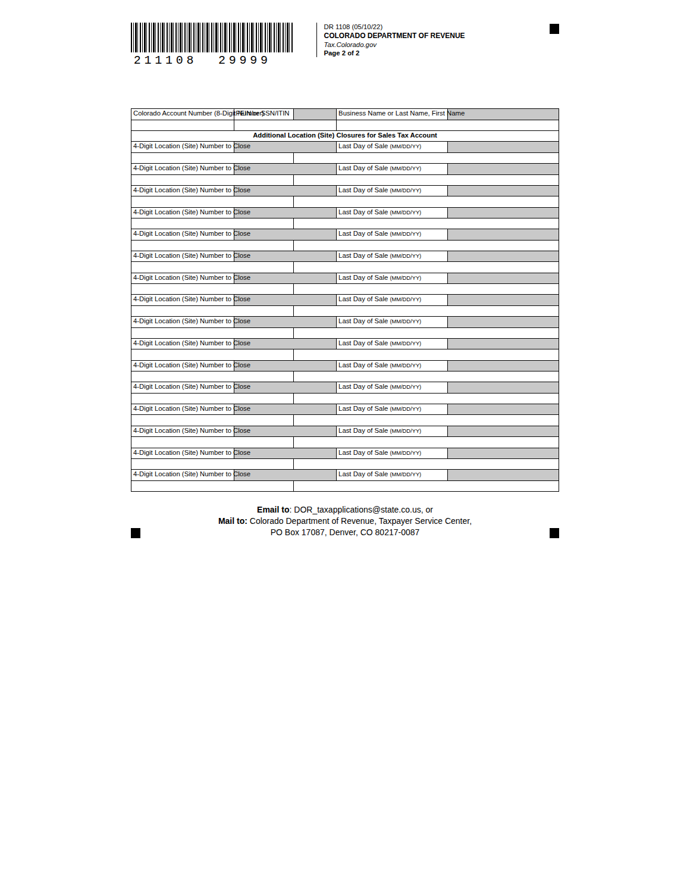211108 29999
DR 1108 (05/10/22)
COLORADO DEPARTMENT OF REVENUE
Tax.Colorado.gov
Page 2 of 2
| Colorado Account Number (8-Digit Number) | FEIN or SSN/ITIN | | Business Name or Last Name, First Name | |
| Additional Location (Site) Closures for Sales Tax Account |
| 4-Digit Location (Site) Number to Close | | Last Day of Sale (MM/DD/YY) | |
| 4-Digit Location (Site) Number to Close | | Last Day of Sale (MM/DD/YY) | |
| 4-Digit Location (Site) Number to Close | | Last Day of Sale (MM/DD/YY) | |
| 4-Digit Location (Site) Number to Close | | Last Day of Sale (MM/DD/YY) | |
| 4-Digit Location (Site) Number to Close | | Last Day of Sale (MM/DD/YY) | |
| 4-Digit Location (Site) Number to Close | | Last Day of Sale (MM/DD/YY) | |
| 4-Digit Location (Site) Number to Close | | Last Day of Sale (MM/DD/YY) | |
| 4-Digit Location (Site) Number to Close | | Last Day of Sale (MM/DD/YY) | |
| 4-Digit Location (Site) Number to Close | | Last Day of Sale (MM/DD/YY) | |
| 4-Digit Location (Site) Number to Close | | Last Day of Sale (MM/DD/YY) | |
| 4-Digit Location (Site) Number to Close | | Last Day of Sale (MM/DD/YY) | |
| 4-Digit Location (Site) Number to Close | | Last Day of Sale (MM/DD/YY) | |
| 4-Digit Location (Site) Number to Close | | Last Day of Sale (MM/DD/YY) | |
| 4-Digit Location (Site) Number to Close | | Last Day of Sale (MM/DD/YY) | |
| 4-Digit Location (Site) Number to Close | | Last Day of Sale (MM/DD/YY) | |
| 4-Digit Location (Site) Number to Close | | Last Day of Sale (MM/DD/YY) | |
Email to: DOR_taxapplications@state.co.us, or
Mail to: Colorado Department of Revenue, Taxpayer Service Center,
PO Box 17087, Denver, CO 80217-0087